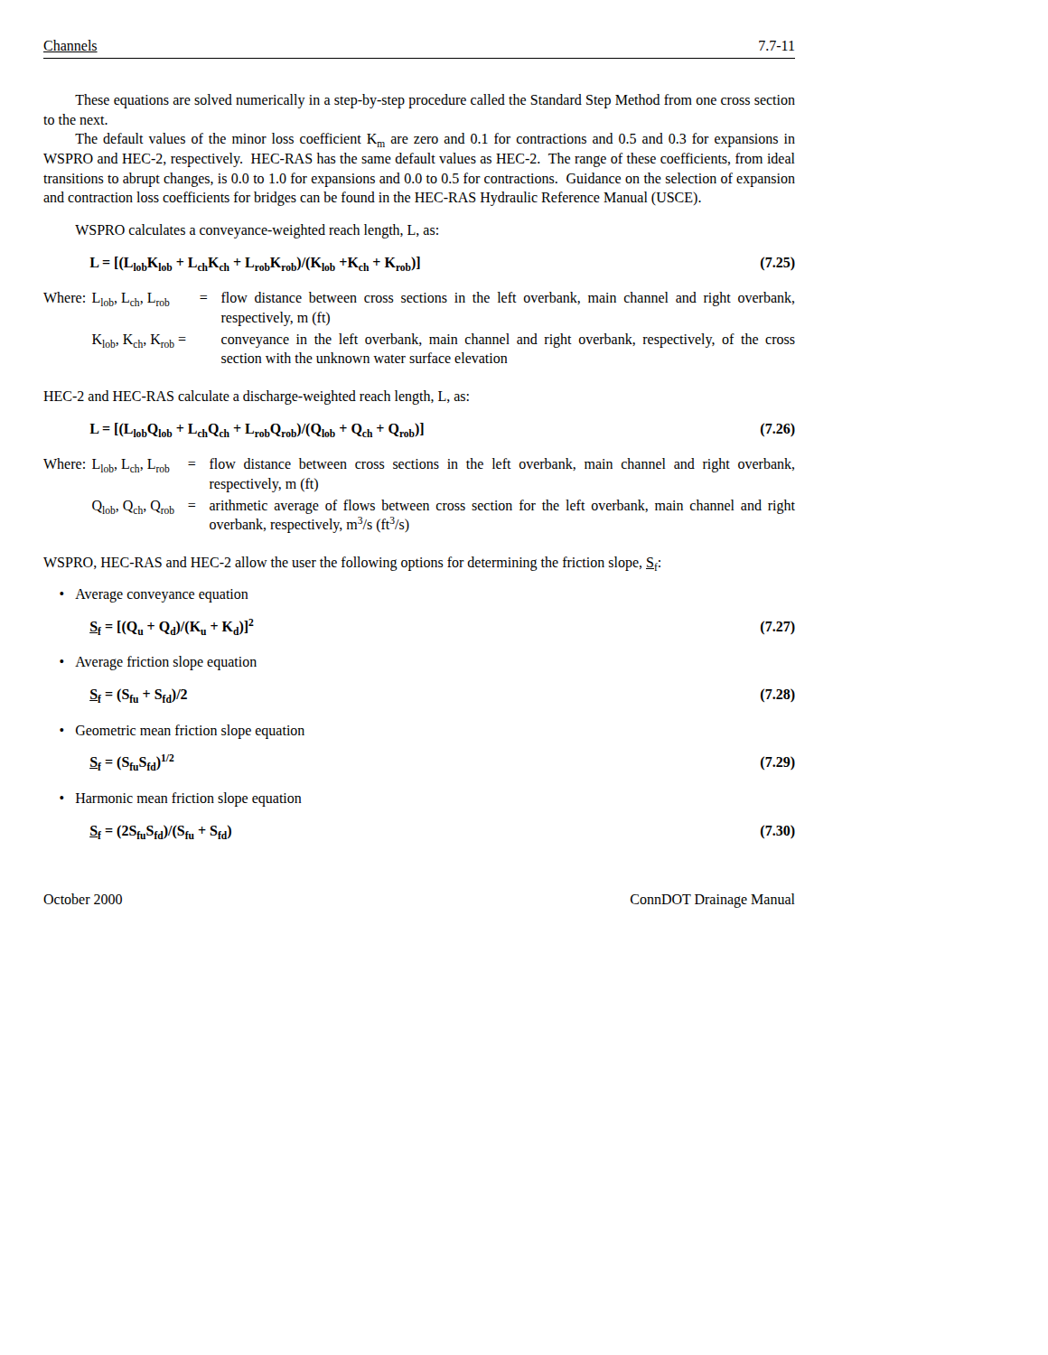Channels 7.7-11
These equations are solved numerically in a step-by-step procedure called the Standard Step Method from one cross section to the next.
The default values of the minor loss coefficient Km are zero and 0.1 for contractions and 0.5 and 0.3 for expansions in WSPRO and HEC-2, respectively. HEC-RAS has the same default values as HEC-2. The range of these coefficients, from ideal transitions to abrupt changes, is 0.0 to 1.0 for expansions and 0.0 to 0.5 for contractions. Guidance on the selection of expansion and contraction loss coefficients for bridges can be found in the HEC-RAS Hydraulic Reference Manual (USCE).
WSPRO calculates a conveyance-weighted reach length, L, as:
L = [(LlobKlob + LchKch + LrobKrob)/(Klob +Kch + Krob)] (7.25)
| Where: | L lob , L ch , L rob | = | flow distance between cross sections in the left overbank, main channel and right overbank, respectively, m (ft) |
| | K lob , K ch , K rob = | | conveyance in the left overbank, main channel and right overbank, respectively, of the cross section with the unknown water surface elevation |
HEC-2 and HEC-RAS calculate a discharge-weighted reach length, L, as:
L = [(LlobQlob + LchQch + LrobQrob)/(Qlob + Qch + Qrob)] (7.26)
| Where: | L lob , L ch , L rob | = | flow distance between cross sections in the left overbank, main channel and right overbank, respectively, m (ft) |
| | Q lob , Q ch , Q rob | = | arithmetic average of flows between cross section for the left overbank, main channel and right overbank, respectively, m 3 /s (ft 3 /s) |
WSPRO, HEC-RAS and HEC-2 allow the user the following options for determining the friction slope, Sf:
•Average conveyance equation
Sf = [(Qu + Qd)/(Ku + Kd)]2 (7.27)
•Average friction slope equation
Sf = (Sfu + Sfd)/2 (7.28)
•Geometric mean friction slope equation
Sf = (SfuSfd)1/2 (7.29)
•Harmonic mean friction slope equation
Sf = (2SfuSfd)/(Sfu + Sfd) (7.30)
October 2000 ConnDOT Drainage Manual